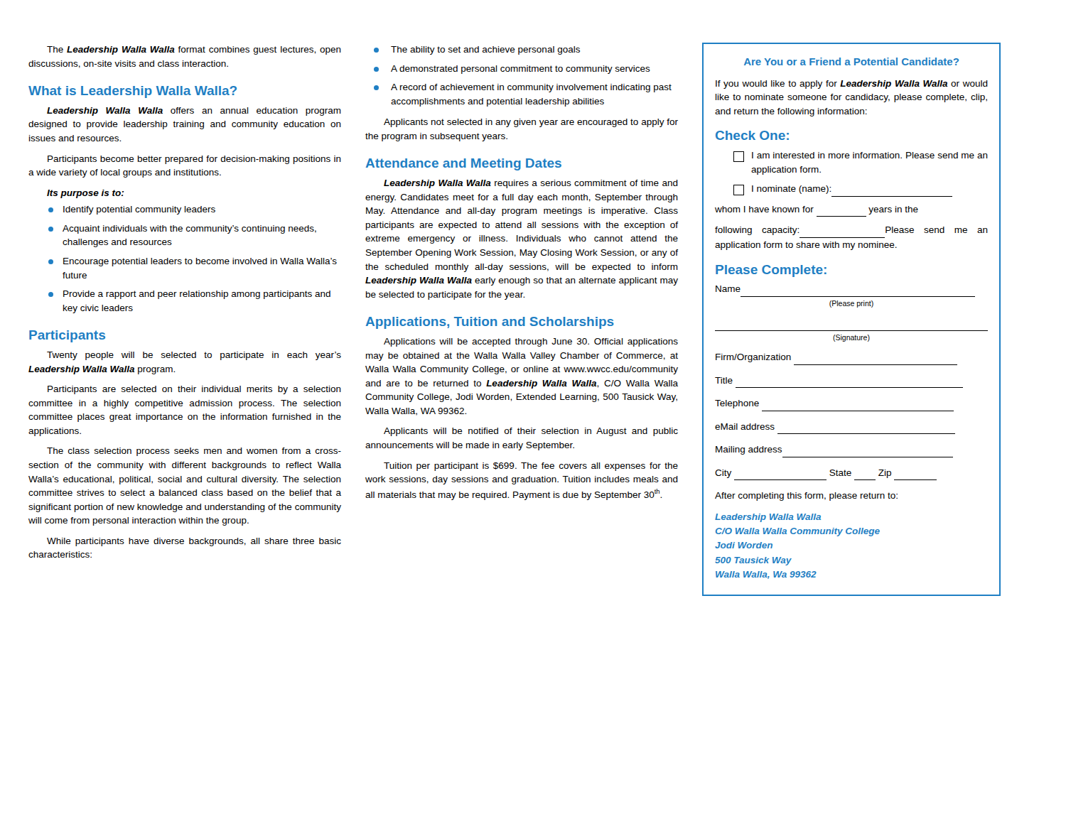The Leadership Walla Walla format combines guest lectures, open discussions, on-site visits and class interaction.
What is Leadership Walla Walla?
Leadership Walla Walla offers an annual education program designed to provide leadership training and community education on issues and resources.
Participants become better prepared for decision-making positions in a wide variety of local groups and institutions.
Its purpose is to:
Identify potential community leaders
Acquaint individuals with the community’s continuing needs, challenges and resources
Encourage potential leaders to become involved in Walla Walla’s future
Provide a rapport and peer relationship among participants and key civic leaders
Participants
Twenty people will be selected to participate in each year’s Leadership Walla Walla program.
Participants are selected on their individual merits by a selection committee in a highly competitive admission process. The selection committee places great importance on the information furnished in the applications.
The class selection process seeks men and women from a cross-section of the community with different backgrounds to reflect Walla Walla’s educational, political, social and cultural diversity. The selection committee strives to select a balanced class based on the belief that a significant portion of new knowledge and understanding of the community will come from personal interaction within the group.
While participants have diverse backgrounds, all share three basic characteristics:
The ability to set and achieve personal goals
A demonstrated personal commitment to community services
A record of achievement in community involvement indicating past accomplishments and potential leadership abilities
Applicants not selected in any given year are encouraged to apply for the program in subsequent years.
Attendance and Meeting Dates
Leadership Walla Walla requires a serious commitment of time and energy. Candidates meet for a full day each month, September through May. Attendance and all-day program meetings is imperative. Class participants are expected to attend all sessions with the exception of extreme emergency or illness. Individuals who cannot attend the September Opening Work Session, May Closing Work Session, or any of the scheduled monthly all-day sessions, will be expected to inform Leadership Walla Walla early enough so that an alternate applicant may be selected to participate for the year.
Applications, Tuition and Scholarships
Applications will be accepted through June 30. Official applications may be obtained at the Walla Walla Valley Chamber of Commerce, at Walla Walla Community College, or online at www.wwcc.edu/community and are to be returned to Leadership Walla Walla, C/O Walla Walla Community College, Jodi Worden, Extended Learning, 500 Tausick Way, Walla Walla, WA 99362.
Applicants will be notified of their selection in August and public announcements will be made in early September.
Tuition per participant is $699. The fee covers all expenses for the work sessions, day sessions and graduation. Tuition includes meals and all materials that may be required. Payment is due by September 30th.
Are You or a Friend a Potential Candidate?
If you would like to apply for Leadership Walla Walla or would like to nominate someone for candidacy, please complete, clip, and return the following information:
Check One:
I am interested in more information. Please send me an application form.
I nominate (name):
whom I have known for years in the
following capacity: Please send me an application form to share with my nominee.
Please Complete:
Name
(Please print)
(Signature)
Firm/Organization
Title
Telephone
eMail address
Mailing address
City State Zip
After completing this form, please return to:
Leadership Walla Walla
C/O Walla Walla Community College
Jodi Worden
500 Tausick Way
Walla Walla, Wa 99362